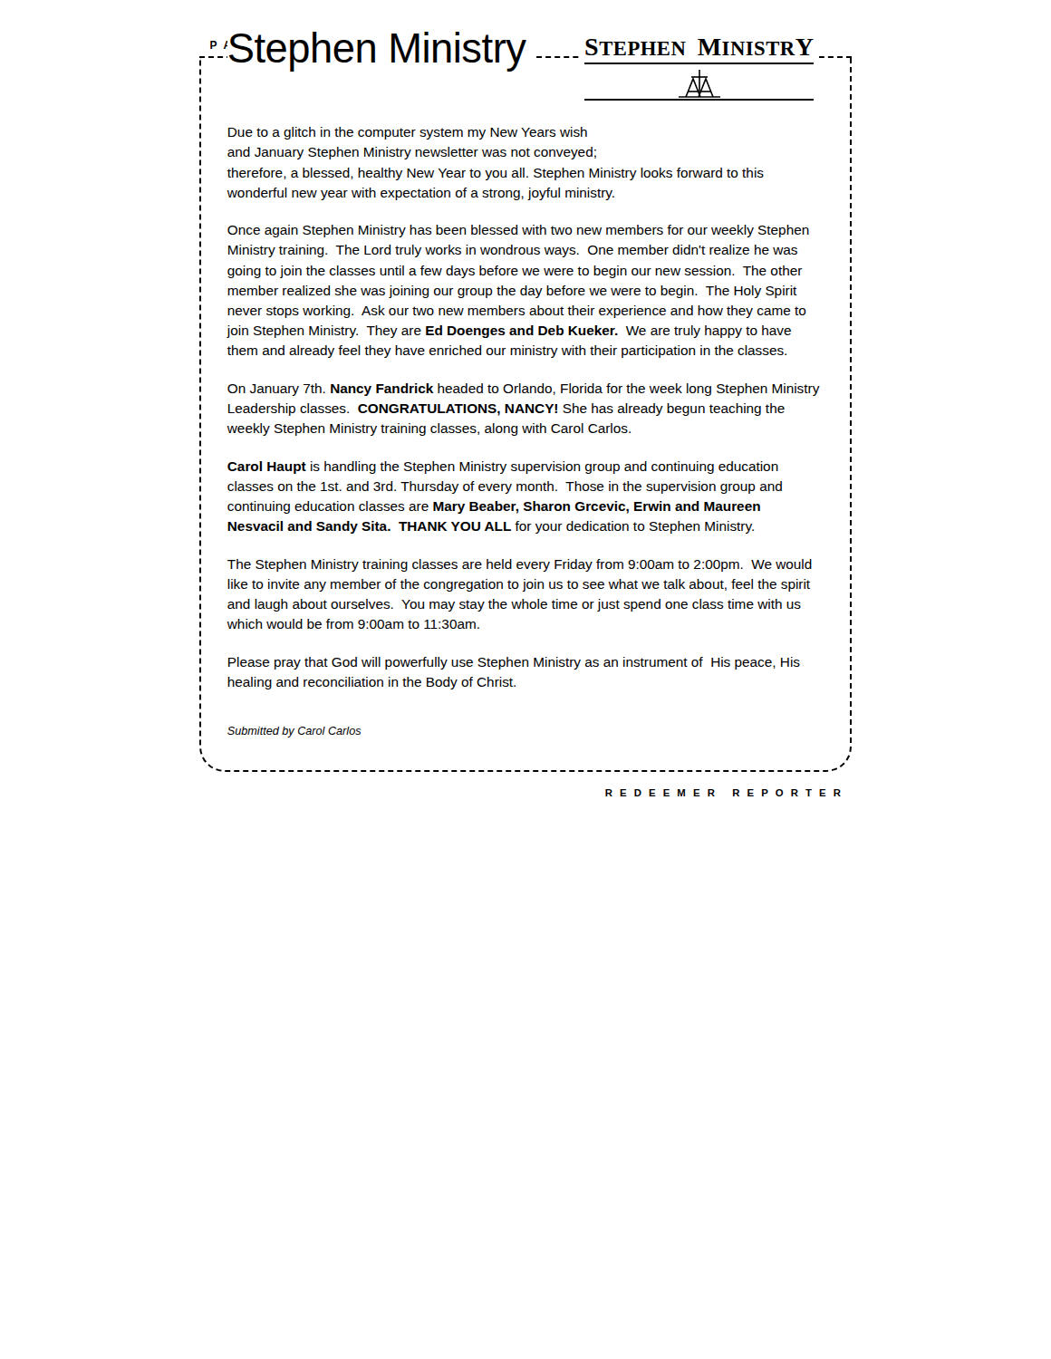P A G E 4
Stephen Ministry
STEPHEN MINISTRY
Due to a glitch in the computer system my New Years wish
and January Stephen Ministry newsletter was not conveyed;
therefore, a blessed, healthy New Year to you all. Stephen Ministry looks forward to this wonderful new year with expectation of a strong, joyful ministry.
Once again Stephen Ministry has been blessed with two new members for our weekly Stephen Ministry training. The Lord truly works in wondrous ways. One member didn't realize he was going to join the classes until a few days before we were to begin our new session. The other member realized she was joining our group the day before we were to begin. The Holy Spirit never stops working. Ask our two new members about their experience and how they came to join Stephen Ministry. They are Ed Doenges and Deb Kueker. We are truly happy to have them and already feel they have enriched our ministry with their participation in the classes.
On January 7th. Nancy Fandrick headed to Orlando, Florida for the week long Stephen Ministry Leadership classes. CONGRATULATIONS, NANCY! She has already begun teaching the weekly Stephen Ministry training classes, along with Carol Carlos.
Carol Haupt is handling the Stephen Ministry supervision group and continuing education classes on the 1st. and 3rd. Thursday of every month. Those in the supervision group and continuing education classes are Mary Beaber, Sharon Grcevic, Erwin and Maureen Nesvacil and Sandy Sita. THANK YOU ALL for your dedication to Stephen Ministry.
The Stephen Ministry training classes are held every Friday from 9:00am to 2:00pm. We would like to invite any member of the congregation to join us to see what we talk about, feel the spirit and laugh about ourselves. You may stay the whole time or just spend one class time with us which would be from 9:00am to 11:30am.
Please pray that God will powerfully use Stephen Ministry as an instrument of His peace, His healing and reconciliation in the Body of Christ.
Submitted by Carol Carlos
R E D E E M E R R E P O R T E R